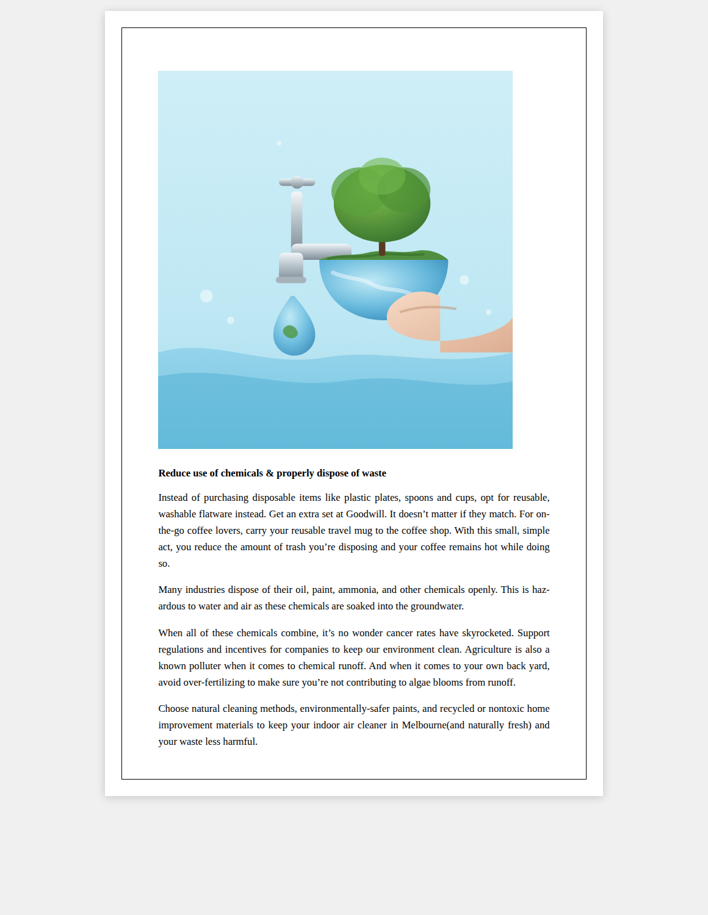Reduce use of chemicals & properly dispose of waste
Instead of purchasing disposable items like plastic plates, spoons and cups, opt for reusable, washable flatware instead. Get an extra set at Goodwill. It doesn’t matter if they match. For on-the-go coffee lovers, carry your reusable travel mug to the coffee shop. With this small, simple act, you reduce the amount of trash you’re disposing and your coffee remains hot while doing so.
Many industries dispose of their oil, paint, ammonia, and other chemicals openly. This is hazardous to water and air as these chemicals are soaked into the groundwater.
When all of these chemicals combine, it’s no wonder cancer rates have skyrocketed. Support regulations and incentives for companies to keep our environment clean. Agriculture is also a known polluter when it comes to chemical runoff. And when it comes to your own back yard, avoid over-fertilizing to make sure you’re not contributing to algae blooms from runoff.
Choose natural cleaning methods, environmentally-safer paints, and recycled or nontoxic home improvement materials to keep your indoor air cleaner in Melbourne(and naturally fresh) and your waste less harmful.